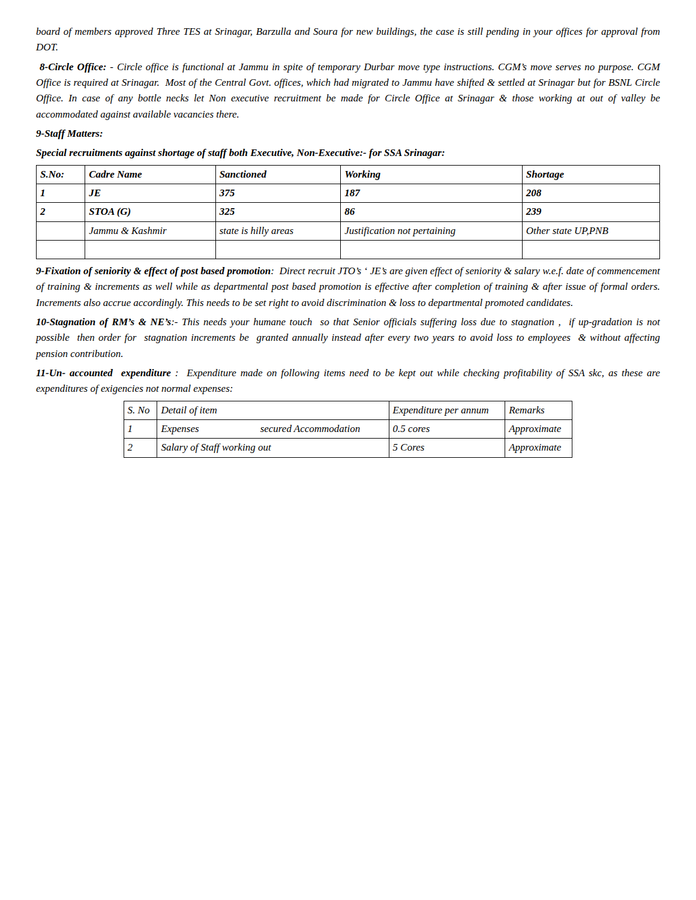board of members approved Three TES at Srinagar, Barzulla and Soura for new buildings, the case is still pending in your offices for approval from DOT.
8-Circle Office: - Circle office is functional at Jammu in spite of temporary Durbar move type instructions. CGM’s move serves no purpose. CGM Office is required at Srinagar. Most of the Central Govt. offices, which had migrated to Jammu have shifted & settled at Srinagar but for BSNL Circle Office. In case of any bottle necks let Non executive recruitment be made for Circle Office at Srinagar & those working at out of valley be accommodated against available vacancies there.
9-Staff Matters:
Special recruitments against shortage of staff both Executive, Non-Executive:- for SSA Srinagar:
| S.No: | Cadre Name | Sanctioned | Working | Shortage |
| 1 | JE | 375 | 187 | 208 |
| 2 | STOA (G) | 325 | 86 | 239 |
| | Jammu & Kashmir | state is hilly areas | Justification not pertaining | Other state UP,PNB |
9-Fixation of seniority & effect of post based promotion: Direct recruit JTO’s ‘ JE’s are given effect of seniority & salary w.e.f. date of commencement of training & increments as well while as departmental post based promotion is effective after completion of training & after issue of formal orders. Increments also accrue accordingly. This needs to be set right to avoid discrimination & loss to departmental promoted candidates.
10-Stagnation of RM’s & NE’s:- This needs your humane touch so that Senior officials suffering loss due to stagnation , if up-gradation is not possible then order for stagnation increments be granted annually instead after every two years to avoid loss to employees & without affecting pension contribution.
11-Un- accounted expenditure : Expenditure made on following items need to be kept out while checking profitability of SSA skc, as these are expenditures of exigencies not normal expenses:
| S. No | Detail of item | Expenditure per annum | Remarks |
| 1 | Expenses secured Accommodation | 0.5 cores | Approximate |
| 2 | Salary of Staff working out | 5 Cores | Approximate |